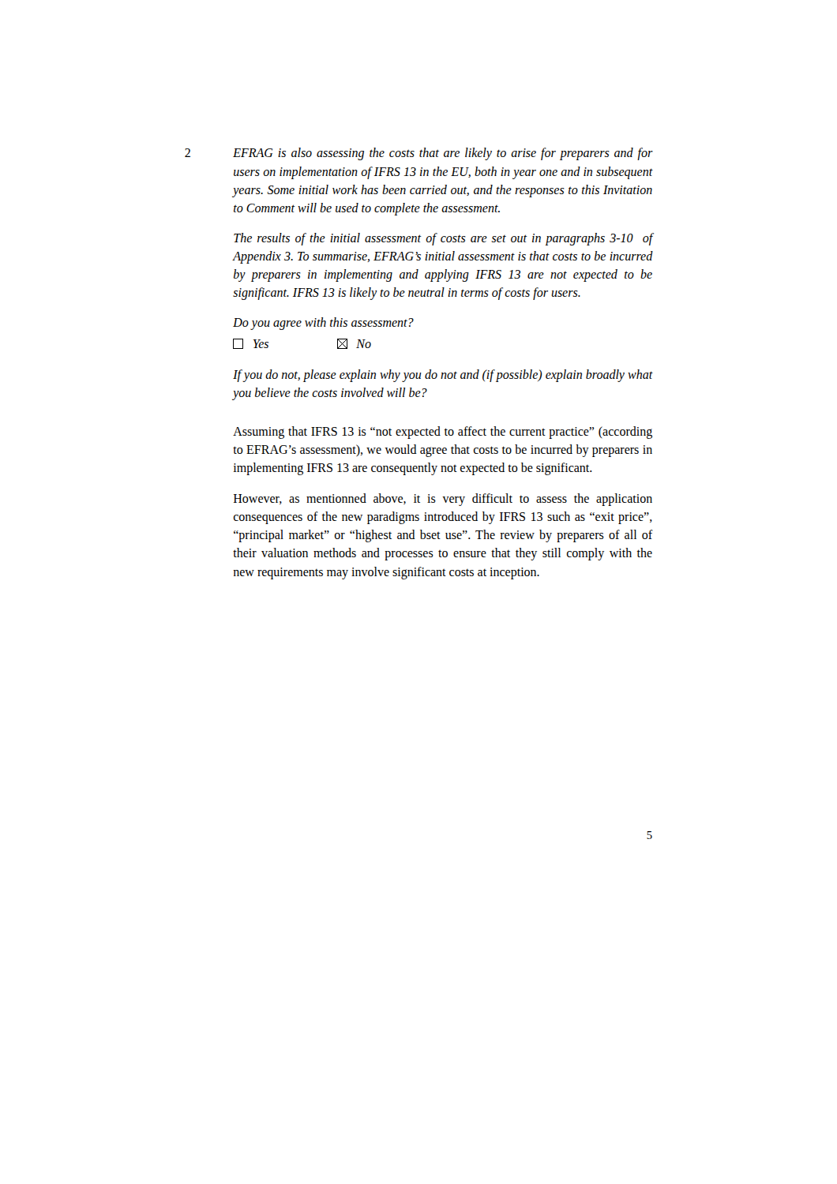2
EFRAG is also assessing the costs that are likely to arise for preparers and for users on implementation of IFRS 13 in the EU, both in year one and in subsequent years. Some initial work has been carried out, and the responses to this Invitation to Comment will be used to complete the assessment.
The results of the initial assessment of costs are set out in paragraphs 3-10 of Appendix 3. To summarise, EFRAG’s initial assessment is that costs to be incurred by preparers in implementing and applying IFRS 13 are not expected to be significant. IFRS 13 is likely to be neutral in terms of costs for users.
Do you agree with this assessment?
Yes No
If you do not, please explain why you do not and (if possible) explain broadly what you believe the costs involved will be?
Assuming that IFRS 13 is “not expected to affect the current practice” (according to EFRAG’s assessment), we would agree that costs to be incurred by preparers in implementing IFRS 13 are consequently not expected to be significant.
However, as mentionned above, it is very difficult to assess the application consequences of the new paradigms introduced by IFRS 13 such as “exit price”, “principal market” or “highest and bset use”. The review by preparers of all of their valuation methods and processes to ensure that they still comply with the new requirements may involve significant costs at inception.
5